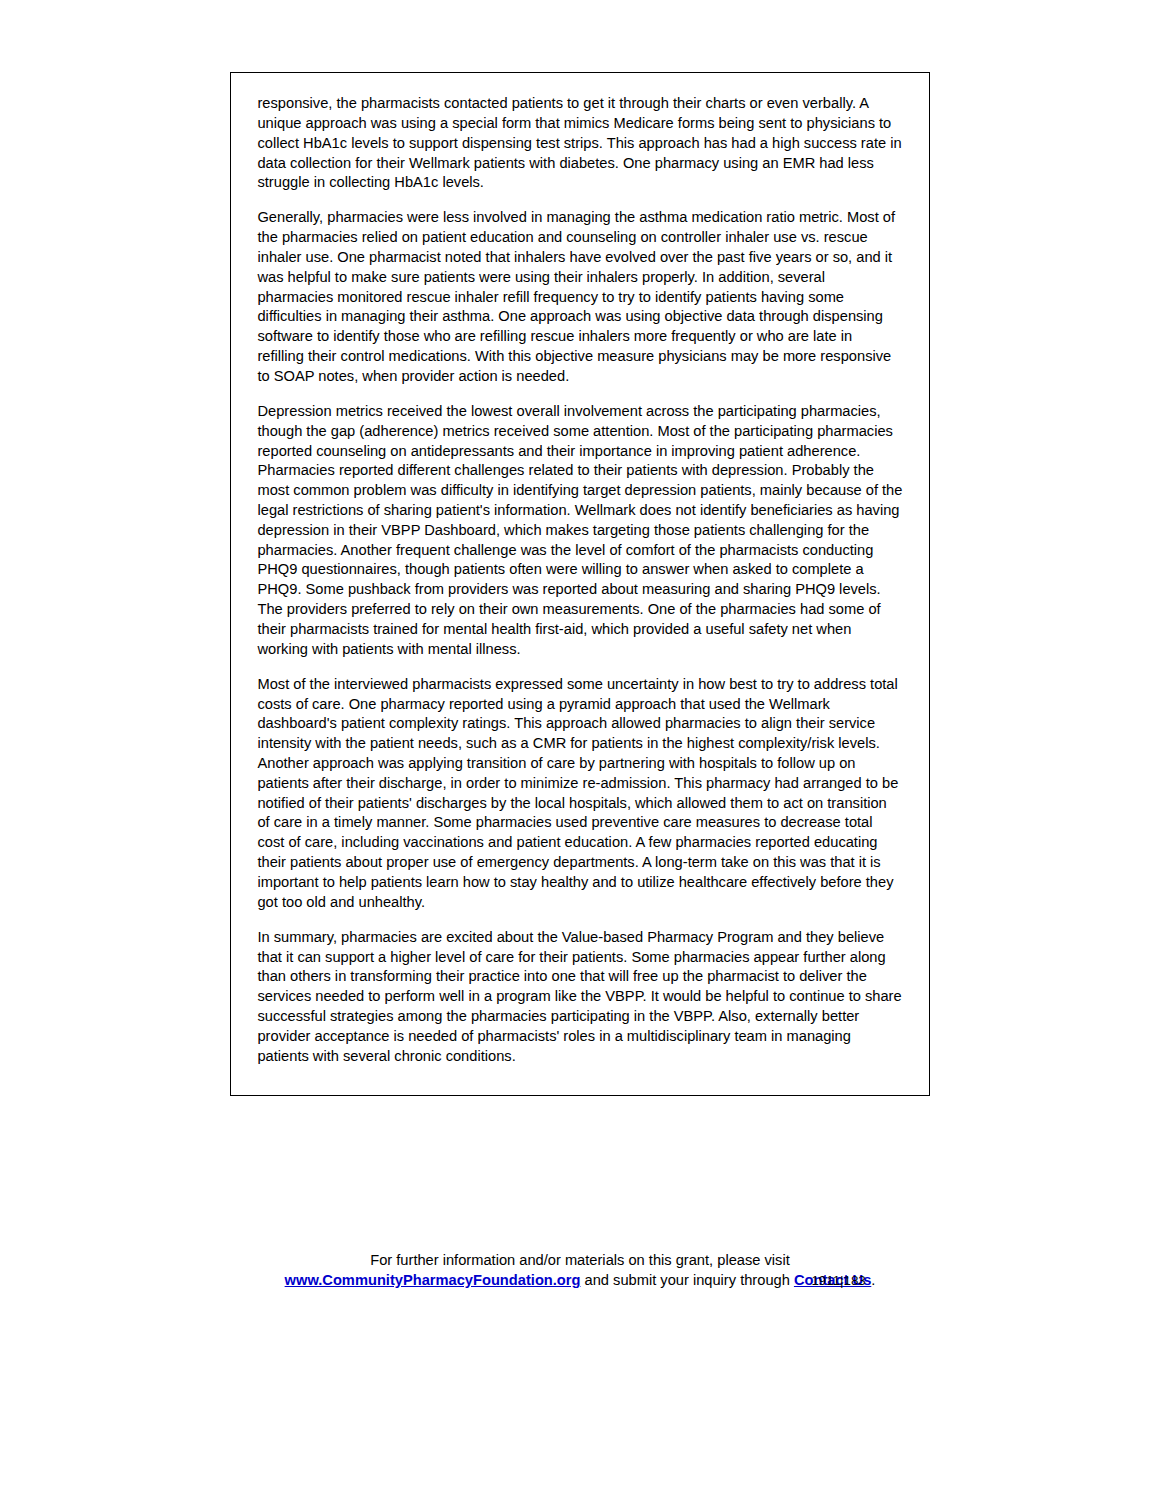responsive, the pharmacists contacted patients to get it through their charts or even verbally. A unique approach was using a special form that mimics Medicare forms being sent to physicians to collect HbA1c levels to support dispensing test strips. This approach has had a high success rate in data collection for their Wellmark patients with diabetes. One pharmacy using an EMR had less struggle in collecting HbA1c levels.
Generally, pharmacies were less involved in managing the asthma medication ratio metric. Most of the pharmacies relied on patient education and counseling on controller inhaler use vs. rescue inhaler use. One pharmacist noted that inhalers have evolved over the past five years or so, and it was helpful to make sure patients were using their inhalers properly. In addition, several pharmacies monitored rescue inhaler refill frequency to try to identify patients having some difficulties in managing their asthma. One approach was using objective data through dispensing software to identify those who are refilling rescue inhalers more frequently or who are late in refilling their control medications. With this objective measure physicians may be more responsive to SOAP notes, when provider action is needed.
Depression metrics received the lowest overall involvement across the participating pharmacies, though the gap (adherence) metrics received some attention. Most of the participating pharmacies reported counseling on antidepressants and their importance in improving patient adherence. Pharmacies reported different challenges related to their patients with depression. Probably the most common problem was difficulty in identifying target depression patients, mainly because of the legal restrictions of sharing patient's information. Wellmark does not identify beneficiaries as having depression in their VBPP Dashboard, which makes targeting those patients challenging for the pharmacies. Another frequent challenge was the level of comfort of the pharmacists conducting PHQ9 questionnaires, though patients often were willing to answer when asked to complete a PHQ9. Some pushback from providers was reported about measuring and sharing PHQ9 levels. The providers preferred to rely on their own measurements. One of the pharmacies had some of their pharmacists trained for mental health first-aid, which provided a useful safety net when working with patients with mental illness.
Most of the interviewed pharmacists expressed some uncertainty in how best to try to address total costs of care. One pharmacy reported using a pyramid approach that used the Wellmark dashboard's patient complexity ratings. This approach allowed pharmacies to align their service intensity with the patient needs, such as a CMR for patients in the highest complexity/risk levels. Another approach was applying transition of care by partnering with hospitals to follow up on patients after their discharge, in order to minimize re-admission. This pharmacy had arranged to be notified of their patients' discharges by the local hospitals, which allowed them to act on transition of care in a timely manner. Some pharmacies used preventive care measures to decrease total cost of care, including vaccinations and patient education. A few pharmacies reported educating their patients about proper use of emergency departments. A long-term take on this was that it is important to help patients learn how to stay healthy and to utilize healthcare effectively before they got too old and unhealthy.
In summary, pharmacies are excited about the Value-based Pharmacy Program and they believe that it can support a higher level of care for their patients. Some pharmacies appear further along than others in transforming their practice into one that will free up the pharmacist to deliver the services needed to perform well in a program like the VBPP. It would be helpful to continue to share successful strategies among the pharmacies participating in the VBPP. Also, externally better provider acceptance is needed of pharmacists' roles in a multidisciplinary team in managing patients with several chronic conditions.
For further information and/or materials on this grant, please visit www.CommunityPharmacyFoundation.org and submit your inquiry through Contact Us.1911|183